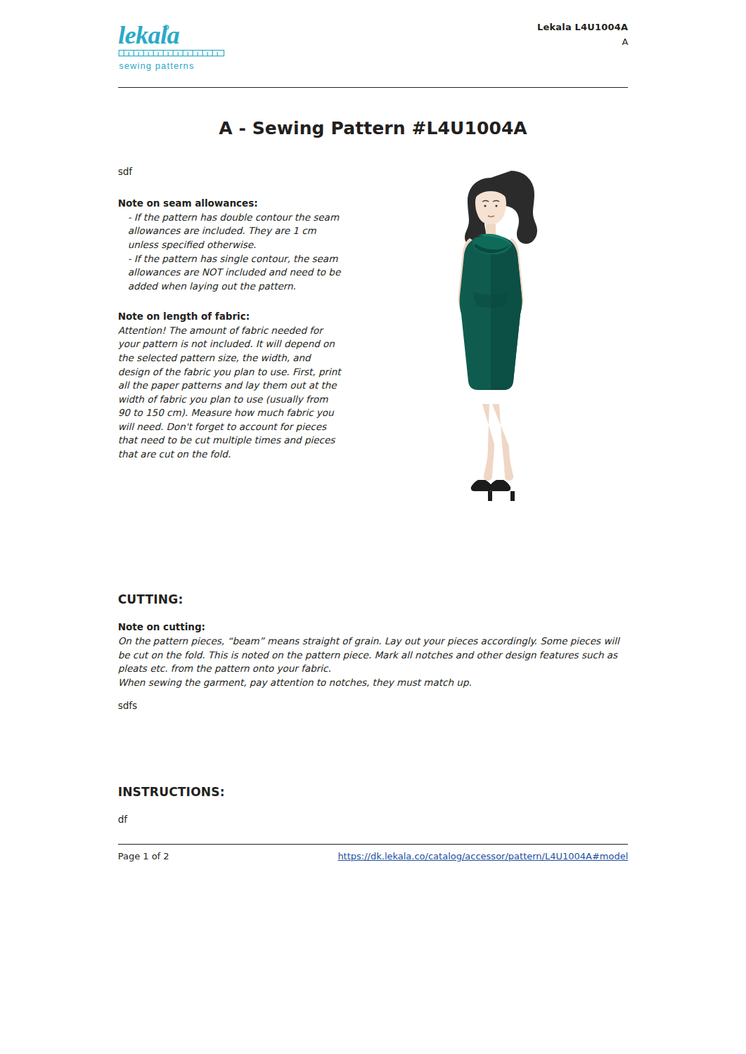lekala p sewing patterns
Lekala L4U1004A
A
A - Sewing Pattern #L4U1004A
sdf
Note on seam allowances:
- If the pattern has double contour the seam allowances are included. They are 1 cm unless specified otherwise.
- If the pattern has single contour, the seam allowances are NOT included and need to be added when laying out the pattern.
Note on length of fabric:
Attention! The amount of fabric needed for your pattern is not included. It will depend on the selected pattern size, the width, and design of the fabric you plan to use. First, print all the paper patterns and lay them out at the width of fabric you plan to use (usually from 90 to 150 cm). Measure how much fabric you will need. Don't forget to account for pieces that need to be cut multiple times and pieces that are cut on the fold.
CUTTING:
Note on cutting:
On the pattern pieces, “beam” means straight of grain. Lay out your pieces accordingly. Some pieces will be cut on the fold. This is noted on the pattern piece. Mark all notches and other design features such as pleats etc. from the pattern onto your fabric.
When sewing the garment, pay attention to notches, they must match up.
sdfs
INSTRUCTIONS:
df
Page 1 of 2 https://dk.lekala.co/catalog/accessor/pattern/L4U1004A#model